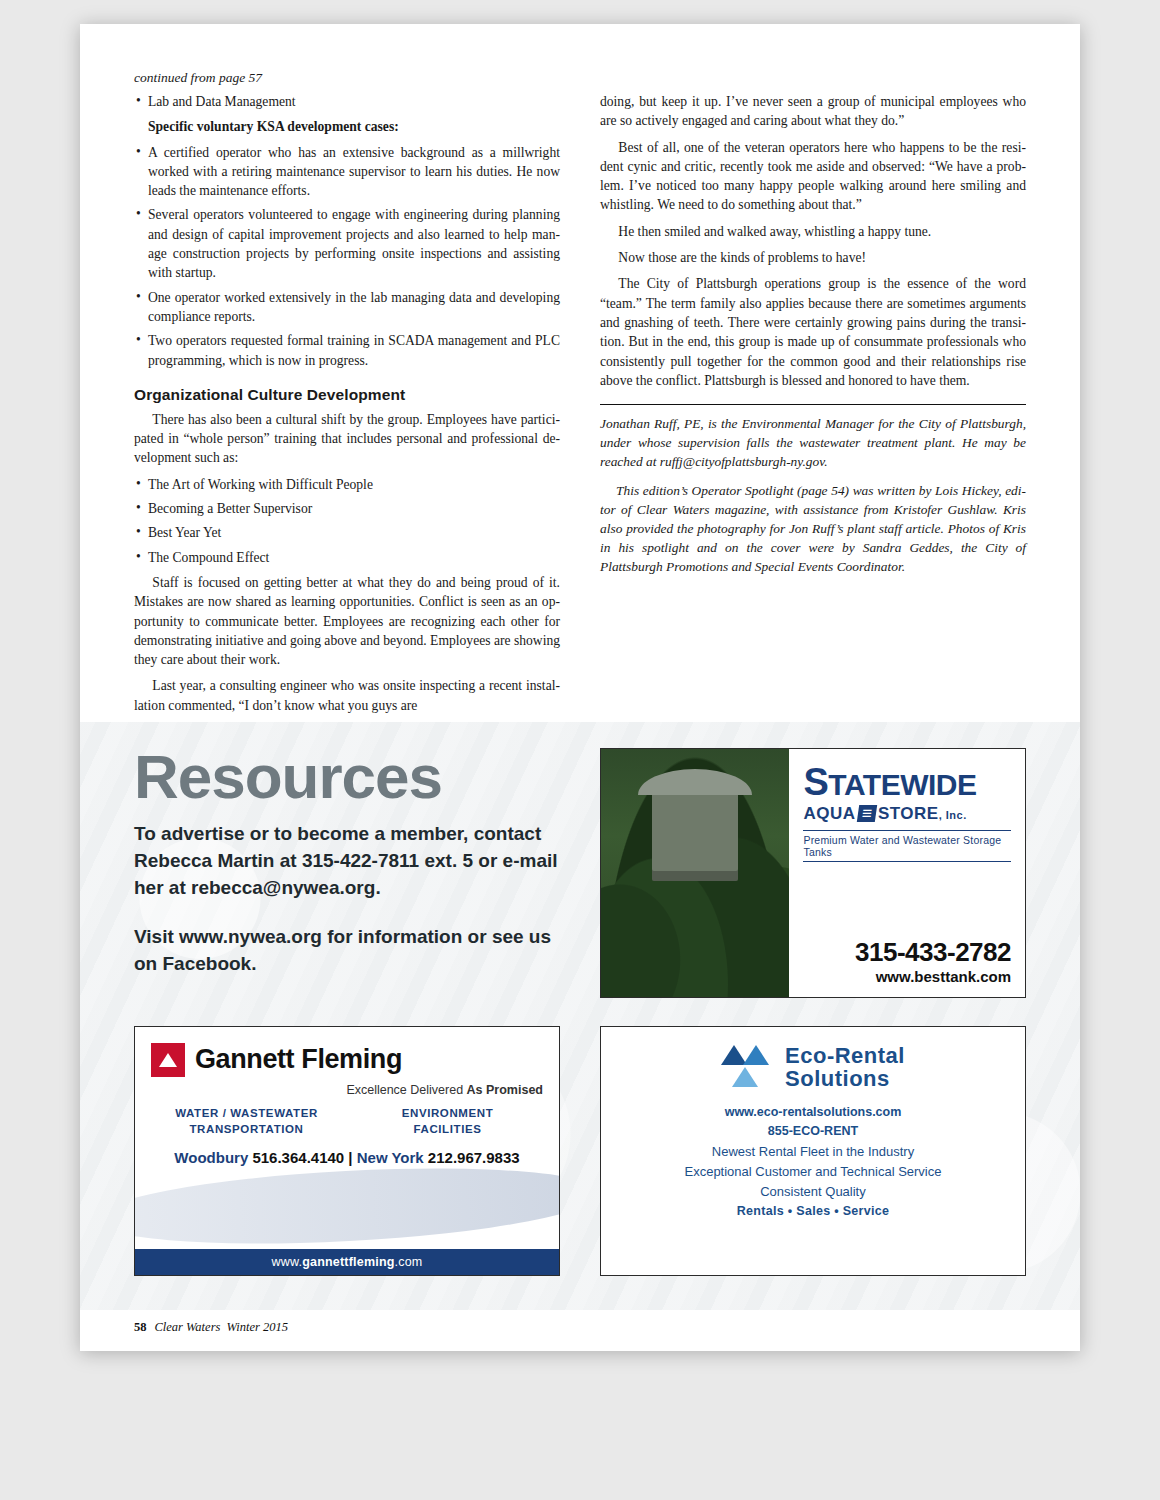continued from page 57
Lab and Data Management
Specific voluntary KSA development cases:
A certified operator who has an extensive background as a millwright worked with a retiring maintenance supervisor to learn his duties. He now leads the maintenance efforts.
Several operators volunteered to engage with engineering during planning and design of capital improvement projects and also learned to help manage construction projects by performing onsite inspections and assisting with startup.
One operator worked extensively in the lab managing data and developing compliance reports.
Two operators requested formal training in SCADA management and PLC programming, which is now in progress.
Organizational Culture Development
There has also been a cultural shift by the group. Employees have participated in “whole person” training that includes personal and professional development such as:
The Art of Working with Difficult People
Becoming a Better Supervisor
Best Year Yet
The Compound Effect
Staff is focused on getting better at what they do and being proud of it. Mistakes are now shared as learning opportunities. Conflict is seen as an opportunity to communicate better. Employees are recognizing each other for demonstrating initiative and going above and beyond. Employees are showing they care about their work.
Last year, a consulting engineer who was onsite inspecting a recent installation commented, “I don’t know what you guys are
doing, but keep it up. I’ve never seen a group of municipal employees who are so actively engaged and caring about what they do.”
Best of all, one of the veteran operators here who happens to be the resident cynic and critic, recently took me aside and observed: “We have a problem. I’ve noticed too many happy people walking around here smiling and whistling. We need to do something about that.”
He then smiled and walked away, whistling a happy tune.
Now those are the kinds of problems to have!
The City of Plattsburgh operations group is the essence of the word “team.” The term family also applies because there are sometimes arguments and gnashing of teeth. There were certainly growing pains during the transition. But in the end, this group is made up of consummate professionals who consistently pull together for the common good and their relationships rise above the conflict. Plattsburgh is blessed and honored to have them.
Jonathan Ruff, PE, is the Environmental Manager for the City of Plattsburgh, under whose supervision falls the wastewater treatment plant. He may be reached at ruffj@cityofplattsburgh-ny.gov.
This edition’s Operator Spotlight (page 54) was written by Lois Hickey, editor of Clear Waters magazine, with assistance from Kristofer Gushlaw. Kris also provided the photography for Jon Ruff’s plant staff article. Photos of Kris in his spotlight and on the cover were by Sandra Geddes, the City of Plattsburgh Promotions and Special Events Coordinator.
Resources
To advertise or to become a member, contact Rebecca Martin at 315-422-7811 ext. 5 or e-mail her at rebecca@nywea.org.
Visit www.nywea.org for information or see us on Facebook.
STATEWIDE
AQUA≡STORE, Inc.
Premium Water and Wastewater Storage Tanks
315-433-2782
www.besttank.com
Gannett Fleming
Excellence Delivered As Promised
WATER / WASTEWATER
ENVIRONMENT
TRANSPORTATION
FACILITIES
Woodbury 516.364.4140 | New York 212.967.9833
www.gannettfleming.com
Eco-Rental
Solutions
www.eco-rentalsolutions.com
855-ECO-RENT
Newest Rental Fleet in the Industry
Exceptional Customer and Technical Service
Consistent Quality
Rentals • Sales • Service
58 Clear Waters Winter 2015